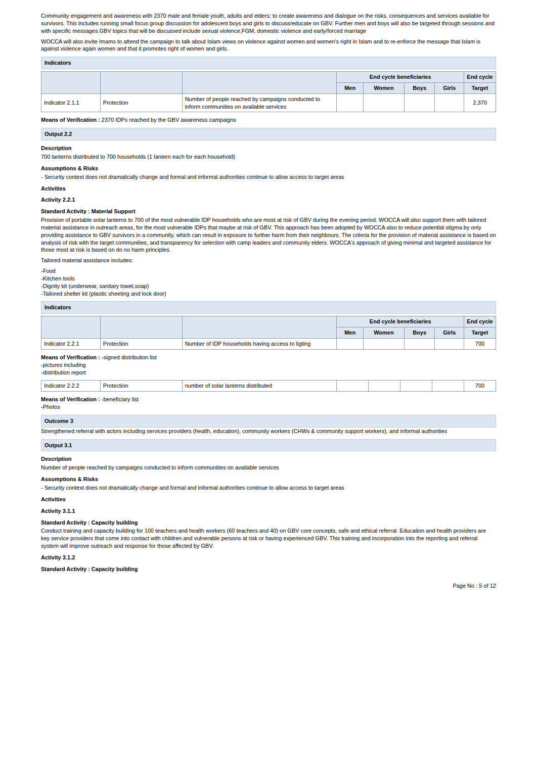Community engagement and awareness with 2370 male and female youth, adults and elders; to create awareness and dialogue on the risks, consequences and services available for survivors. This includes running small focus group discussion for adolescent boys and girls to discuss/educate on GBV. Further men and boys will also be targeted through sessions and with specific messages.GBV topics that will be discussed include sexual violence,FGM, domestic violence and early/forced marriage
WOCCA will also invite Imams to attend the campaign to talk about Islam views on violence against women and women's right in Islam and to re-enforce the message that Islam is against violence again women and that it promotes right of women and girls.
Indicators
| | | | End cycle beneficiaries | End cycle |
| --- | --- | --- | --- | --- |
| Men | Women | Boys | Girls | Target |
| Indicator 2.1.1 | Protection | Number of people reached by campaigns conducted to inform communities on available services | | | | | 2,370 |
Means of Verification : 2370 IDPs reached by the GBV awareness campaigns
Output 2.2
Description
700 lanterns distributed to 700 households (1 lantern each for each household)
Assumptions & Risks
- Security context does not dramatically change and formal and informal authorities continue to allow access to target areas
Activities
Activity 2.2.1
Standard Activity : Material Support
Provision of portable solar lanterns to 700 of the most vulnerable IDP households who are most at risk of GBV during the evening period. WOCCA will also support them with tailored material assistance in outreach areas, for the most vulnerable IDPs that maybe at risk of GBV. This approach has been adopted by WOCCA also to reduce potential stigma by only providing assistance to GBV survivors in a community, which can result in exposure to further harm from their neighbours. The criteria for the provision of material assistance is based on analysis of risk with the target communities, and transparency for selection with camp leaders and community elders. WOCCA's approach of giving minimal and targeted assistance for those most at risk is based on do no harm principles.
Tailored material assistance includes:
-Food
-Kitchen tools
-Dignity kit (underwear, sanitary towel,soap)
-Tailored shelter kit (plastic sheeting and lock door)
Indicators
| | | | End cycle beneficiaries | End cycle |
| --- | --- | --- | --- | --- |
| Men | Women | Boys | Girls | Target |
| Indicator 2.2.1 | Protection | Number of IDP households having access to ligting | | | | | 700 |
Means of Verification : -signed distribution list
-pictures including
-distribution report
| Indicator 2.2.2 | Protection | number of solar lanterns distributed | | | | | 700 |
Means of Verification : -beneficiary list
-Photos
Outcome 3
Strengthened referral with actors including services providers (health, education), community workers (CHWs & community support workers), and informal authorities
Output 3.1
Description
Number of people reached by campaigns conducted to inform communities on available services
Assumptions & Risks
- Security context does not dramatically change and formal and informal authorities continue to allow access to target areas
Activities
Activity 3.1.1
Standard Activity : Capacity building
Conduct training and capacity building for 100 teachers and health workers (60 teachers and 40) on GBV core concepts, safe and ethical referral. Education and health providers are key service providers that come into contact with children and vulnerable persons at risk or having experienced GBV. This training and incorporation into the reporting and referral system will improve outreach and response for those affected by GBV.
Activity 3.1.2
Standard Activity : Capacity building
Page No : 5 of 12